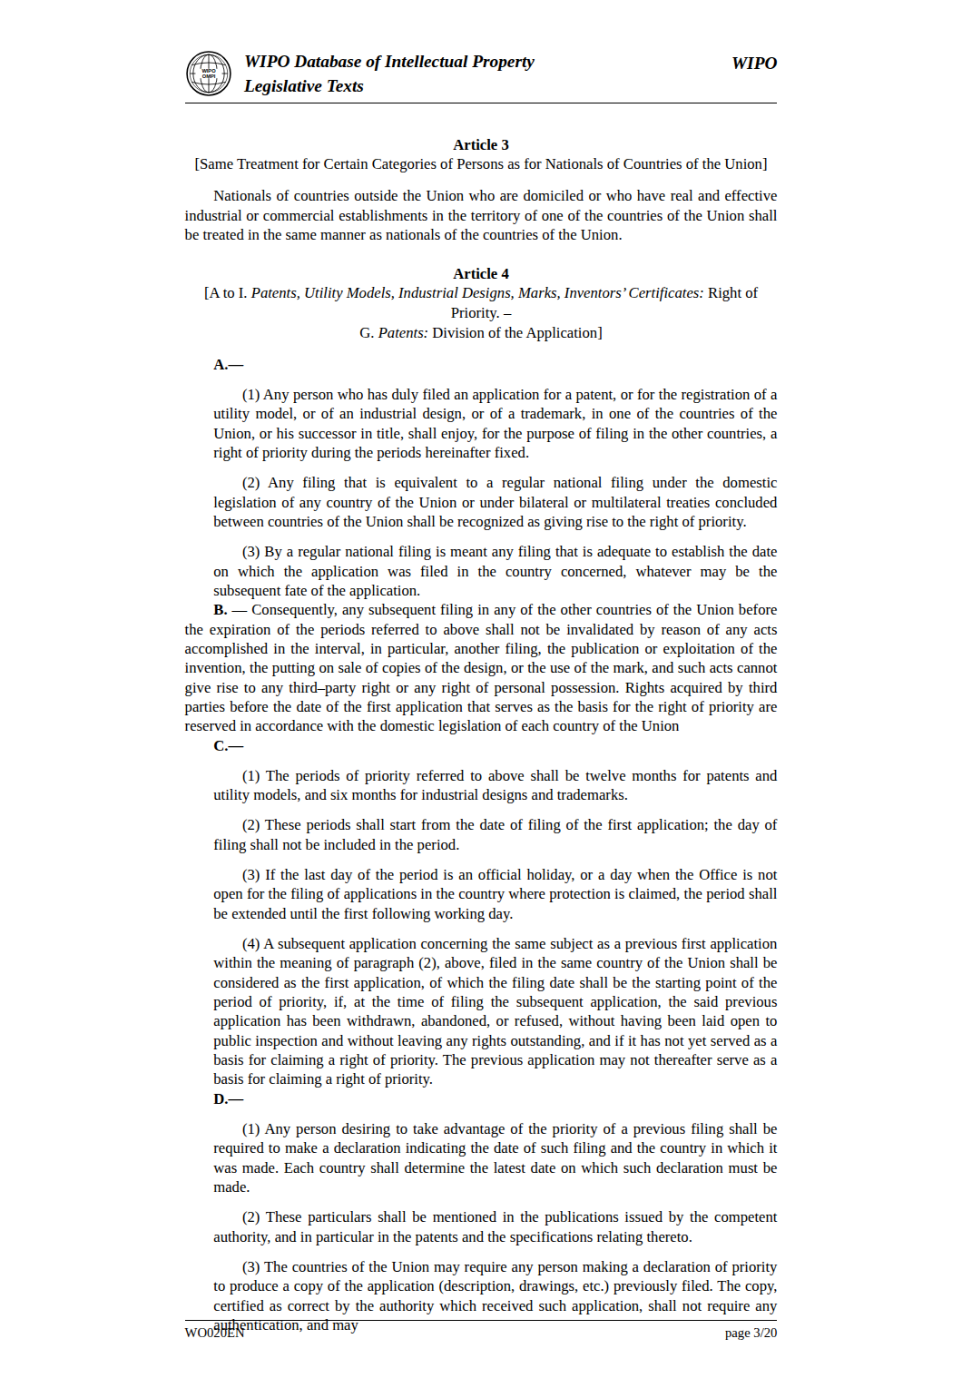WIPO OMPI
WIPO Database of Intellectual Property Legislative Texts
WIPO
Article 3
[Same Treatment for Certain Categories of Persons as for Nationals of Countries of the Union]
Nationals of countries outside the Union who are domiciled or who have real and effective industrial or commercial establishments in the territory of one of the countries of the Union shall be treated in the same manner as nationals of the countries of the Union.
Article 4
[A to I. Patents, Utility Models, Industrial Designs, Marks, Inventors’ Certificates: Right of Priority. –
G. Patents: Division of the Application]
A.—
(1) Any person who has duly filed an application for a patent, or for the registration of a utility model, or of an industrial design, or of a trademark, in one of the countries of the Union, or his successor in title, shall enjoy, for the purpose of filing in the other countries, a right of priority during the periods hereinafter fixed.
(2) Any filing that is equivalent to a regular national filing under the domestic legislation of any country of the Union or under bilateral or multilateral treaties concluded between countries of the Union shall be recognized as giving rise to the right of priority.
(3) By a regular national filing is meant any filing that is adequate to establish the date on which the application was filed in the country concerned, whatever may be the subsequent fate of the application.
B. — Consequently, any subsequent filing in any of the other countries of the Union before the expiration of the periods referred to above shall not be invalidated by reason of any acts accomplished in the interval, in particular, another filing, the publication or exploitation of the invention, the putting on sale of copies of the design, or the use of the mark, and such acts cannot give rise to any third–party right or any right of personal possession. Rights acquired by third parties before the date of the first application that serves as the basis for the right of priority are reserved in accordance with the domestic legislation of each country of the Union
C.—
(1) The periods of priority referred to above shall be twelve months for patents and utility models, and six months for industrial designs and trademarks.
(2) These periods shall start from the date of filing of the first application; the day of filing shall not be included in the period.
(3) If the last day of the period is an official holiday, or a day when the Office is not open for the filing of applications in the country where protection is claimed, the period shall be extended until the first following working day.
(4) A subsequent application concerning the same subject as a previous first application within the meaning of paragraph (2), above, filed in the same country of the Union shall be considered as the first application, of which the filing date shall be the starting point of the period of priority, if, at the time of filing the subsequent application, the said previous application has been withdrawn, abandoned, or refused, without having been laid open to public inspection and without leaving any rights outstanding, and if it has not yet served as a basis for claiming a right of priority. The previous application may not thereafter serve as a basis for claiming a right of priority.
D.—
(1) Any person desiring to take advantage of the priority of a previous filing shall be required to make a declaration indicating the date of such filing and the country in which it was made. Each country shall determine the latest date on which such declaration must be made.
(2) These particulars shall be mentioned in the publications issued by the competent authority, and in particular in the patents and the specifications relating thereto.
(3) The countries of the Union may require any person making a declaration of priority to produce a copy of the application (description, drawings, etc.) previously filed. The copy, certified as correct by the authority which received such application, shall not require any authentication, and may
WO020EN
page 3/20